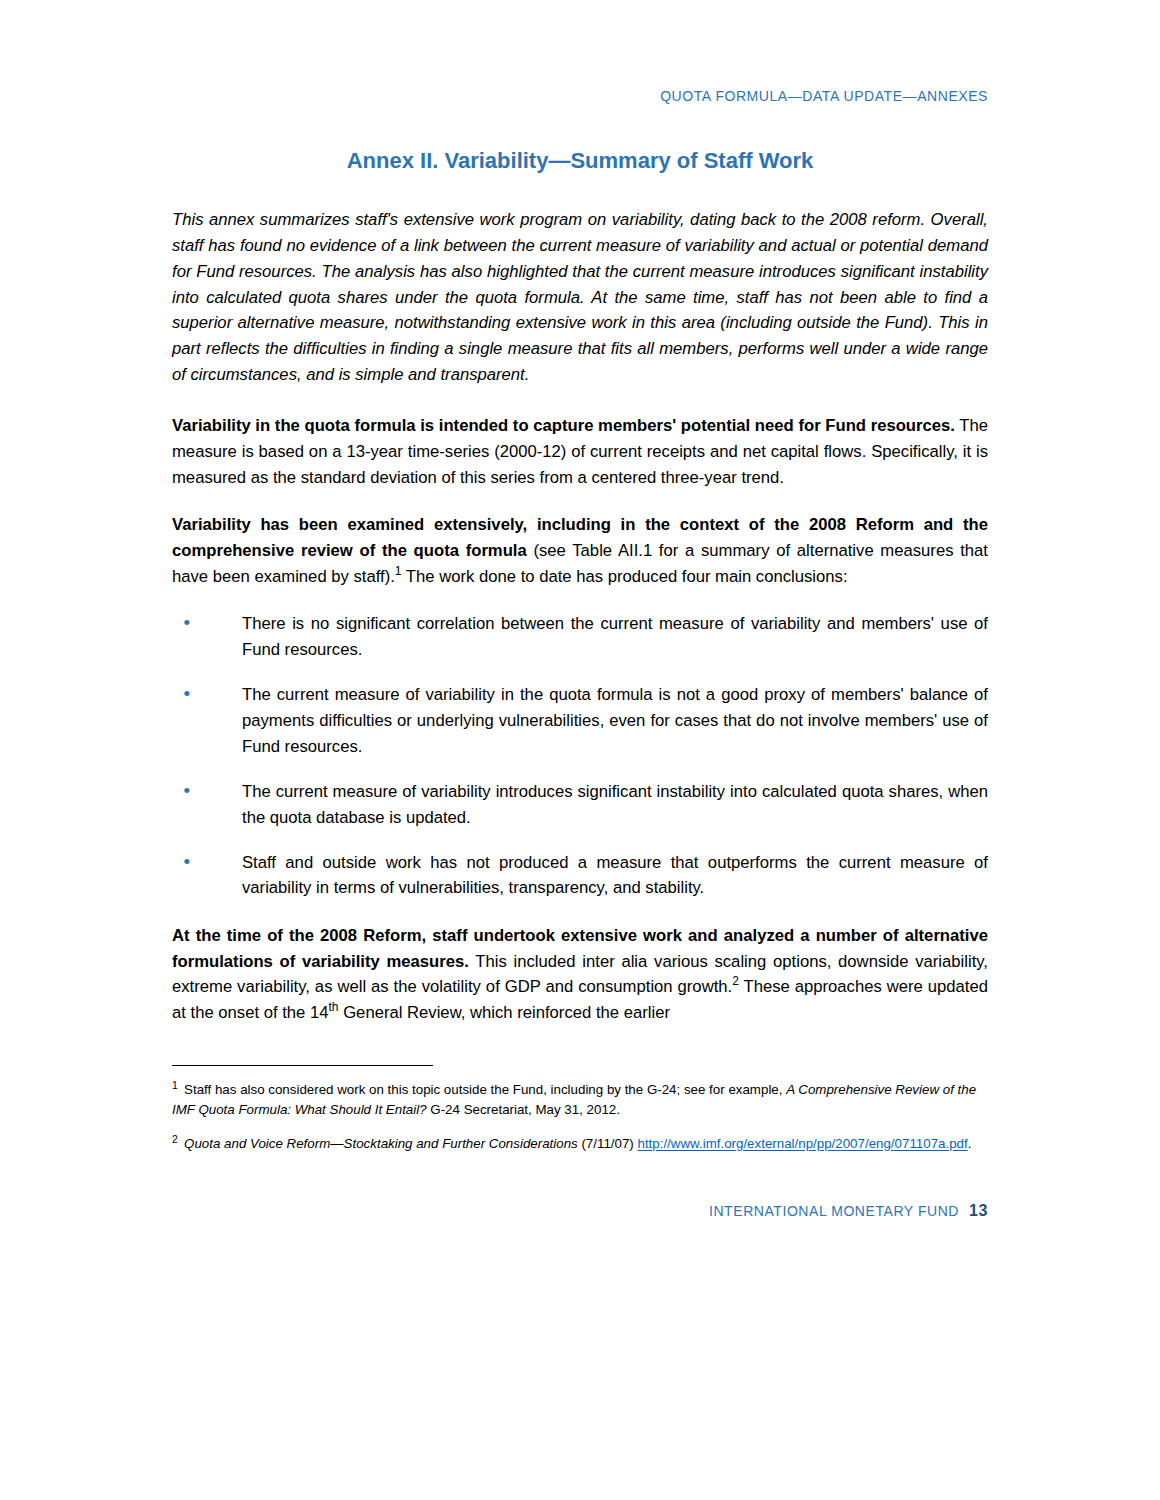QUOTA FORMULA—DATA UPDATE—ANNEXES
Annex II. Variability—Summary of Staff Work
This annex summarizes staff's extensive work program on variability, dating back to the 2008 reform. Overall, staff has found no evidence of a link between the current measure of variability and actual or potential demand for Fund resources. The analysis has also highlighted that the current measure introduces significant instability into calculated quota shares under the quota formula. At the same time, staff has not been able to find a superior alternative measure, notwithstanding extensive work in this area (including outside the Fund). This in part reflects the difficulties in finding a single measure that fits all members, performs well under a wide range of circumstances, and is simple and transparent.
Variability in the quota formula is intended to capture members' potential need for Fund resources. The measure is based on a 13-year time-series (2000-12) of current receipts and net capital flows. Specifically, it is measured as the standard deviation of this series from a centered three-year trend.
Variability has been examined extensively, including in the context of the 2008 Reform and the comprehensive review of the quota formula (see Table AII.1 for a summary of alternative measures that have been examined by staff).1 The work done to date has produced four main conclusions:
There is no significant correlation between the current measure of variability and members' use of Fund resources.
The current measure of variability in the quota formula is not a good proxy of members' balance of payments difficulties or underlying vulnerabilities, even for cases that do not involve members' use of Fund resources.
The current measure of variability introduces significant instability into calculated quota shares, when the quota database is updated.
Staff and outside work has not produced a measure that outperforms the current measure of variability in terms of vulnerabilities, transparency, and stability.
At the time of the 2008 Reform, staff undertook extensive work and analyzed a number of alternative formulations of variability measures. This included inter alia various scaling options, downside variability, extreme variability, as well as the volatility of GDP and consumption growth.2 These approaches were updated at the onset of the 14th General Review, which reinforced the earlier
1 Staff has also considered work on this topic outside the Fund, including by the G-24; see for example, A Comprehensive Review of the IMF Quota Formula: What Should It Entail? G-24 Secretariat, May 31, 2012.
2 Quota and Voice Reform—Stocktaking and Further Considerations (7/11/07) http://www.imf.org/external/np/pp/2007/eng/071107a.pdf.
INTERNATIONAL MONETARY FUND 13